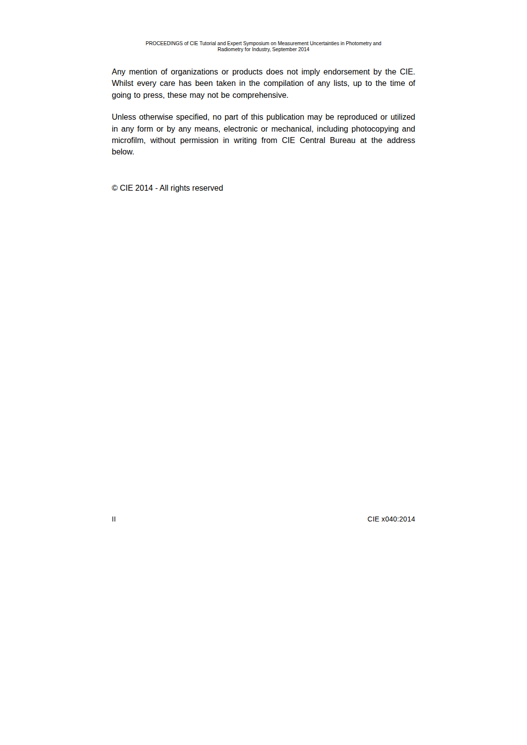PROCEEDINGS of CIE Tutorial and Expert Symposium on Measurement Uncertainties in Photometry and
Radiometry for Industry, September 2014
Any mention of organizations or products does not imply endorsement by the CIE. Whilst every care has been taken in the compilation of any lists, up to the time of going to press, these may not be comprehensive.
Unless otherwise specified, no part of this publication may be reproduced or utilized in any form or by any means, electronic or mechanical, including photocopying and microfilm, without permission in writing from CIE Central Bureau at the address below.
© CIE 2014 - All rights reserved
II CIE x040:2014